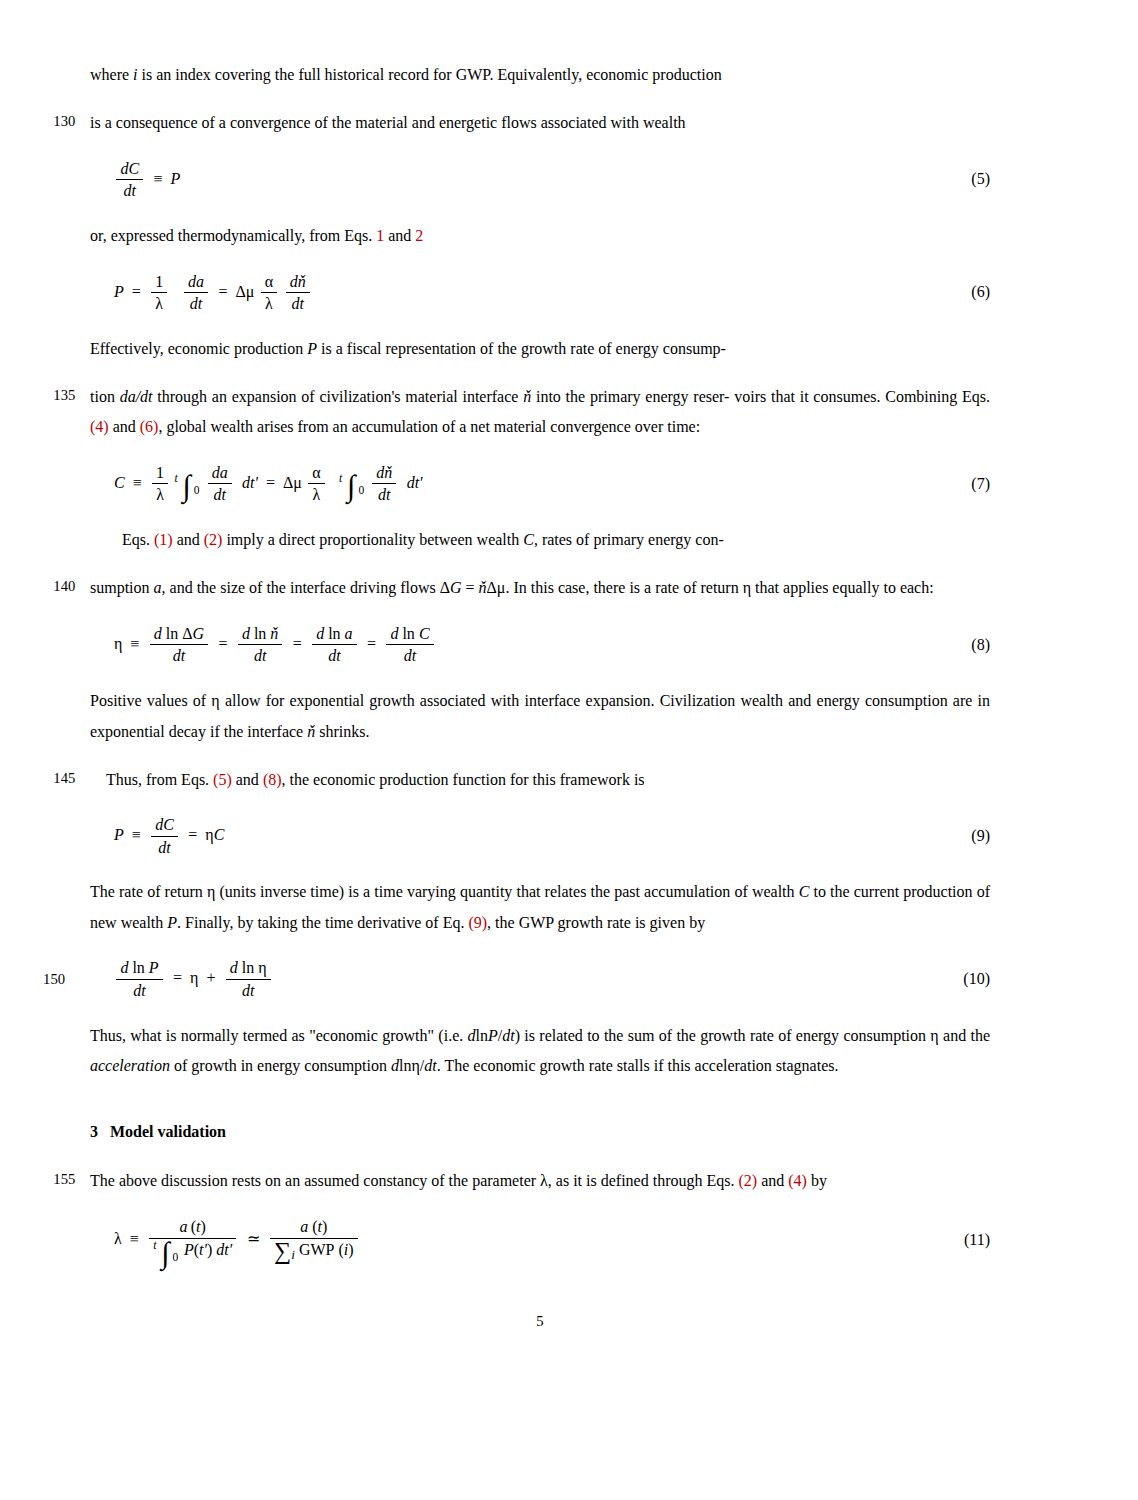where i is an index covering the full historical record for GWP. Equivalently, economic production
130is a consequence of a convergence of the material and energetic flows associated with wealth
dC dt ≡ P
(5)
or, expressed thermodynamically, from Eqs. 1 and 2
P = 1 λ da dt = Δμ αλ dň dt
(6)
Effectively, economic production P is a fiscal representation of the growth rate of energy consump-
135tion da/dt through an expansion of civilization's material interface ň into the primary energy reser- voirs that it consumes. Combining Eqs. (4) and (6), global wealth arises from an accumulation of a net material convergence over time:
C ≡ 1 λ t ∫ 0 da dt dt′ = Δμ αλ t ∫ 0 dň dt dt′
(7)
Eqs. (1) and (2) imply a direct proportionality between wealth C, rates of primary energy con-
140sumption a, and the size of the interface driving flows ΔG = ň Δμ. In this case, there is a rate of return η that applies equally to each:
η ≡ d ln ΔG dt = d ln ň dt = d ln a dt = d ln C dt
(8)
Positive values of η allow for exponential growth associated with interface expansion. Civilization wealth and energy consumption are in exponential decay if the interface ň shrinks.
145 Thus, from Eqs. (5) and (8), the economic production function for this framework is
P ≡ dC dt = ηC
(9)
The rate of return η (units inverse time) is a time varying quantity that relates the past accumulation of wealth C to the current production of new wealth P. Finally, by taking the time derivative of Eq. (9), the GWP growth rate is given by
150
d ln P dt = η + d ln η dt
(10)
Thus, what is normally termed as "economic growth" (i.e. dlnP/dt) is related to the sum of the growth rate of energy consumption η and the acceleration of growth in energy consumption dlnη/dt. The economic growth rate stalls if this acceleration stagnates.
3 Model validation
155 The above discussion rests on an assumed constancy of the parameter λ, as it is defined through Eqs. (2) and (4) by
λ ≡ a (t) t ∫ 0 P(t′) dt′ ≃ a (t) ∑i GWP (i)
(11)
5